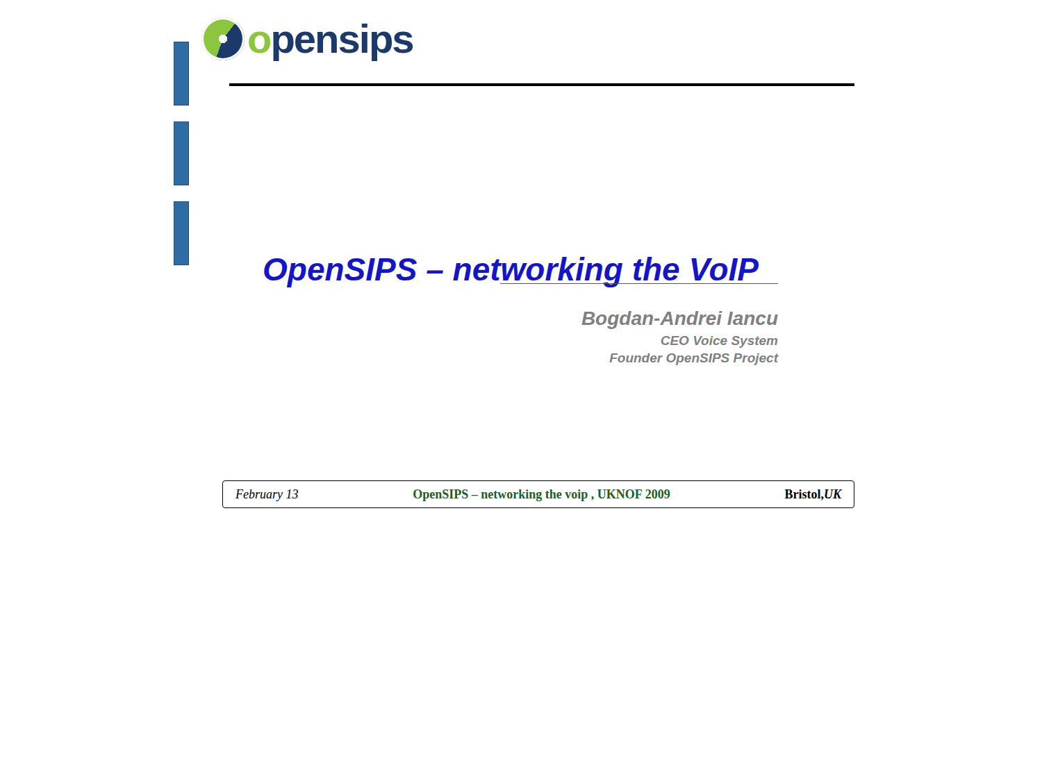opensips
OpenSIPS – networking the VoIP
Bogdan-Andrei Iancu
CEO Voice System
Founder OpenSIPS Project
February 13 OpenSIPS – networking the voip , UKNOF 2009 Bristol,UK